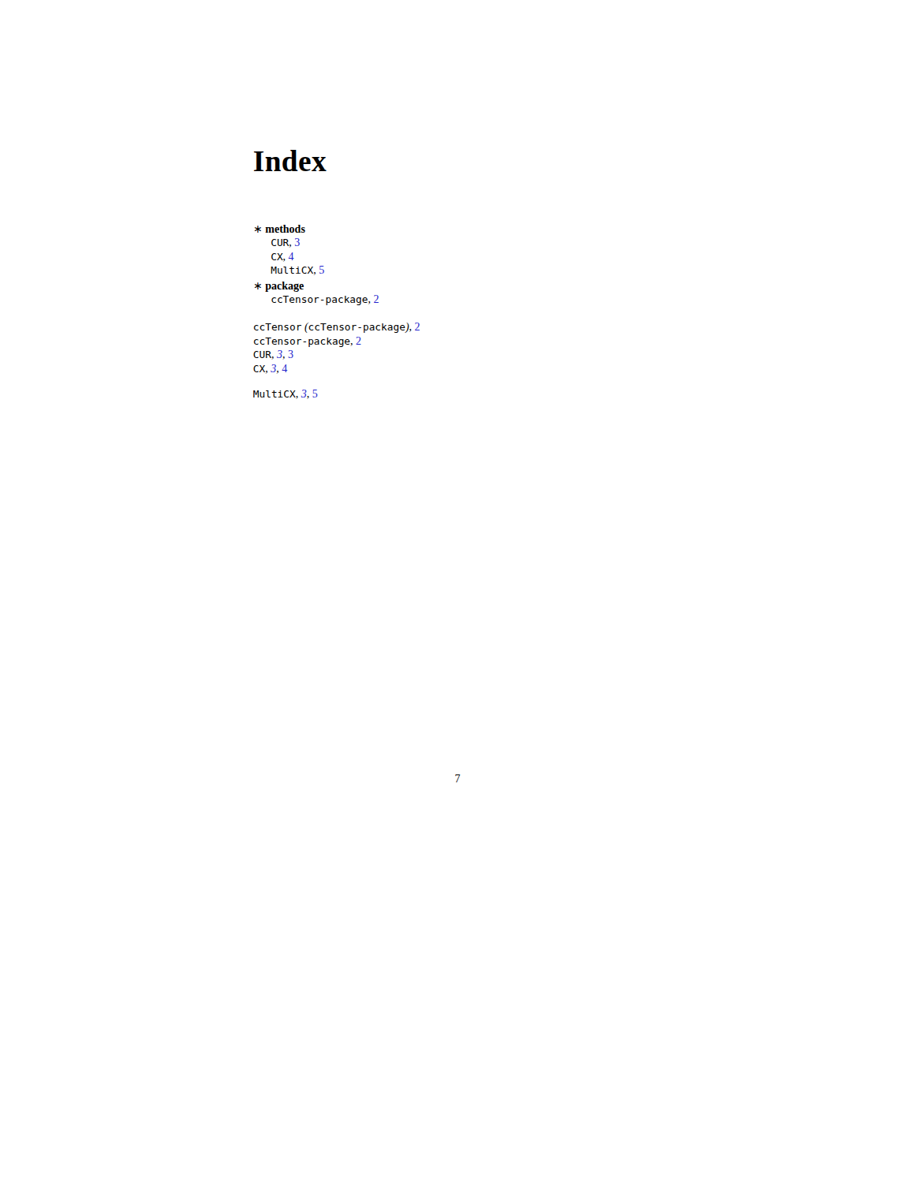Index
∗ methods
CUR, 3
CX, 4
MultiCX, 5
∗ package
ccTensor-package, 2
ccTensor (ccTensor-package), 2
ccTensor-package, 2
CUR, 3, 3
CX, 3, 4
MultiCX, 3, 5
7